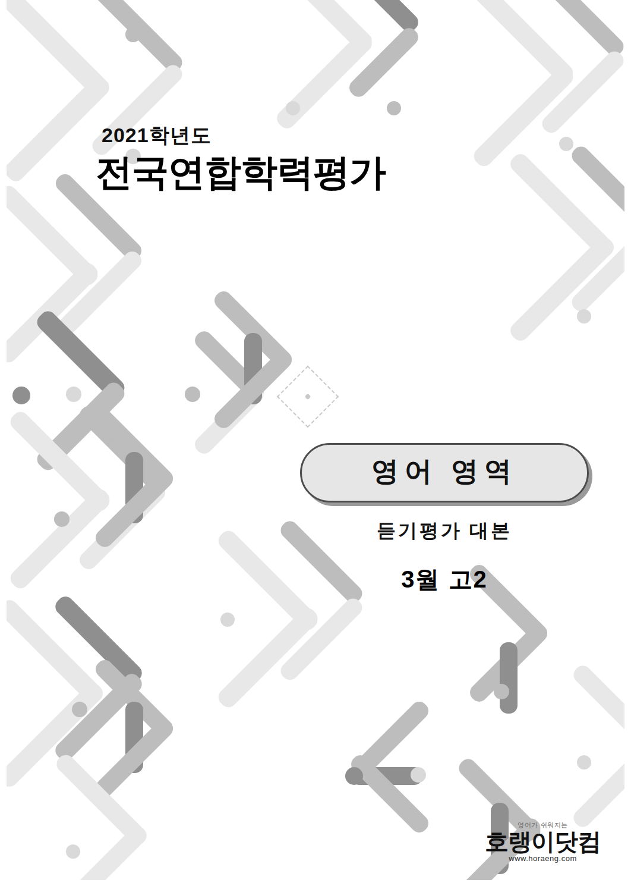2021학년도
전국연합학력평가
영어 영역
듣기평가 대본
3월 고2
영어가 쉬워지는
호랭이닷컴
www.horaeng.com